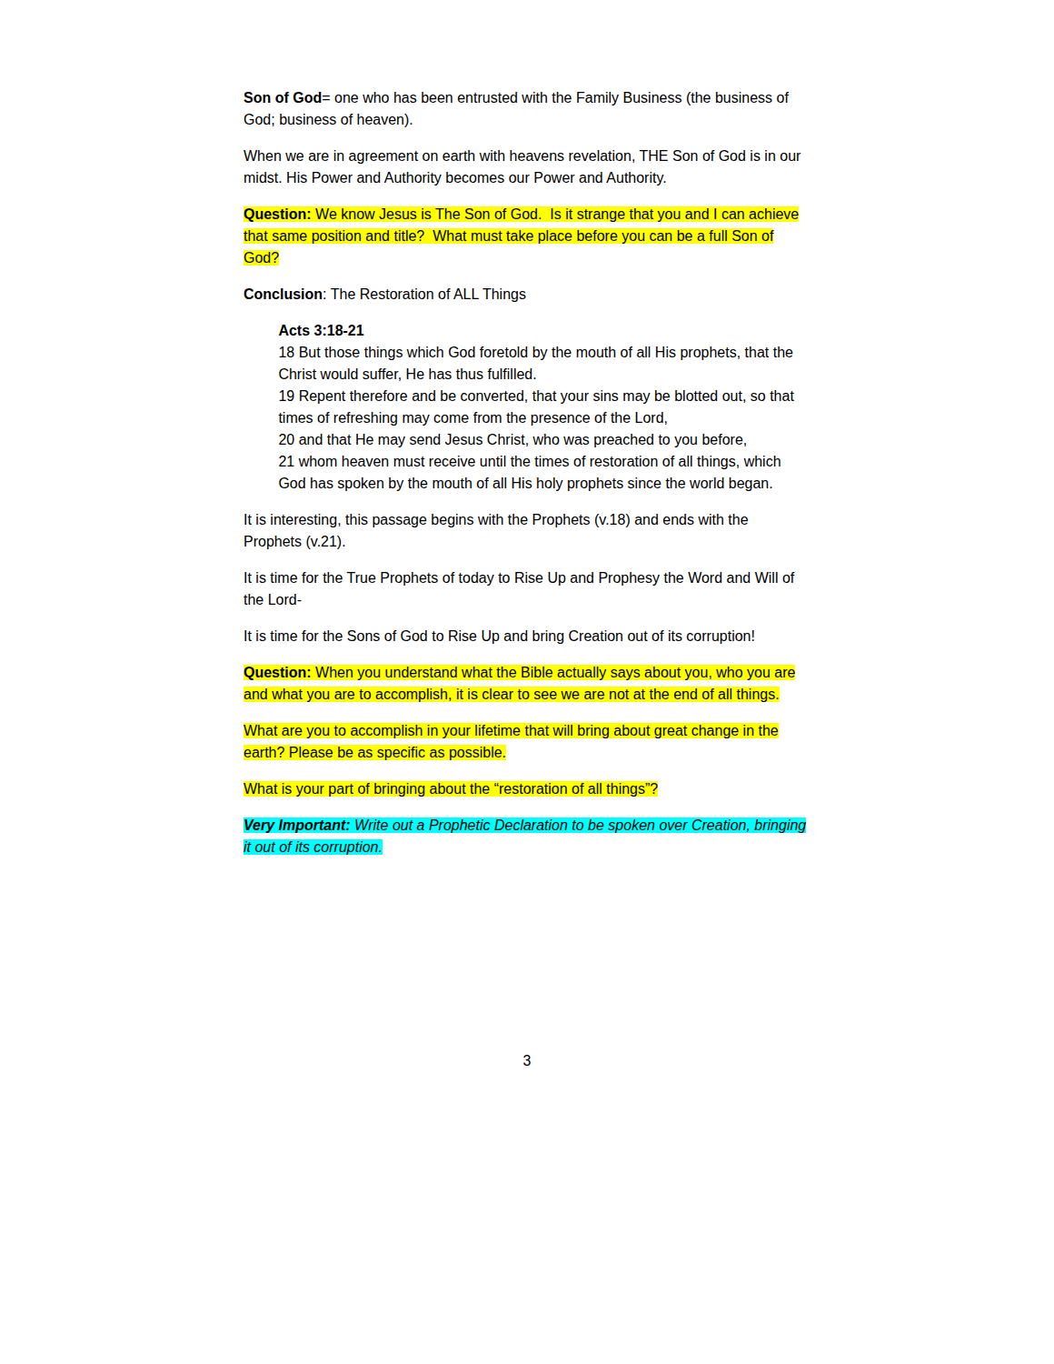Son of God= one who has been entrusted with the Family Business (the business of God; business of heaven).
When we are in agreement on earth with heavens revelation, THE Son of God is in our midst. His Power and Authority becomes our Power and Authority.
Question: We know Jesus is The Son of God. Is it strange that you and I can achieve that same position and title? What must take place before you can be a full Son of God?
Conclusion: The Restoration of ALL Things
Acts 3:18-21
18 But those things which God foretold by the mouth of all His prophets, that the Christ would suffer, He has thus fulfilled.
19 Repent therefore and be converted, that your sins may be blotted out, so that times of refreshing may come from the presence of the Lord,
20 and that He may send Jesus Christ, who was preached to you before,
21 whom heaven must receive until the times of restoration of all things, which God has spoken by the mouth of all His holy prophets since the world began.
It is interesting, this passage begins with the Prophets (v.18) and ends with the Prophets (v.21).
It is time for the True Prophets of today to Rise Up and Prophesy the Word and Will of the Lord-
It is time for the Sons of God to Rise Up and bring Creation out of its corruption!
Question: When you understand what the Bible actually says about you, who you are and what you are to accomplish, it is clear to see we are not at the end of all things.
What are you to accomplish in your lifetime that will bring about great change in the earth? Please be as specific as possible.
What is your part of bringing about the “restoration of all things”?
Very Important: Write out a Prophetic Declaration to be spoken over Creation, bringing it out of its corruption.
3